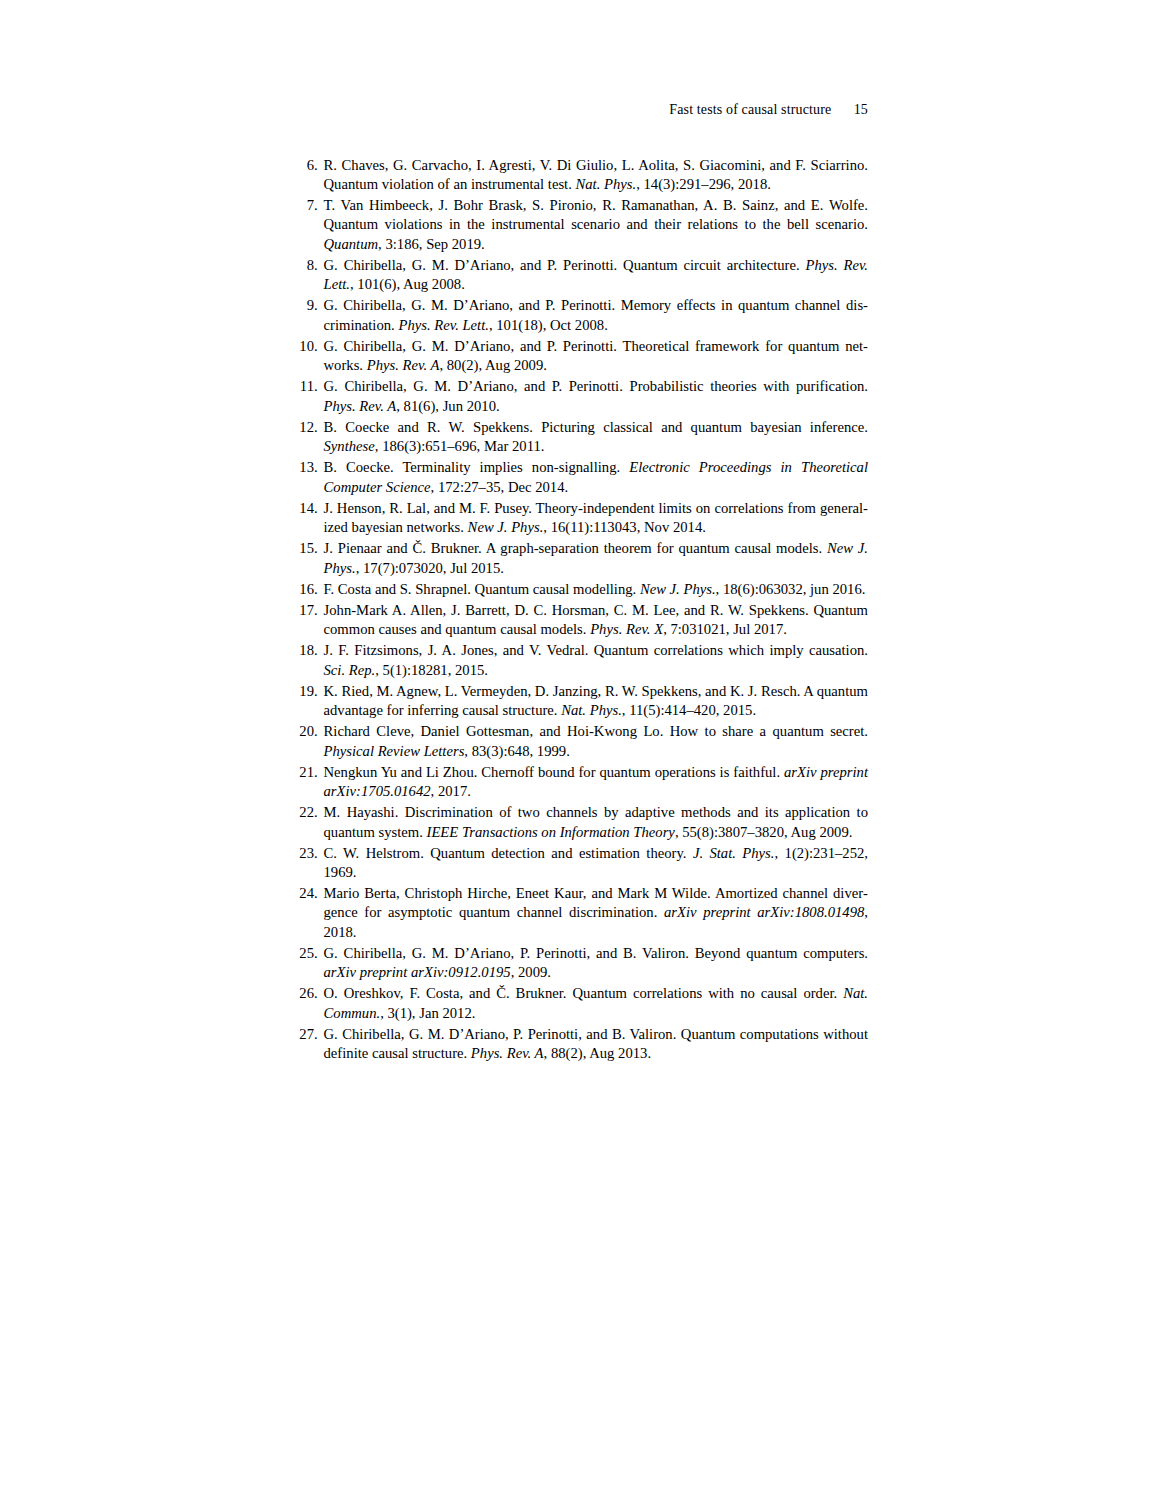Fast tests of causal structure15
R. Chaves, G. Carvacho, I. Agresti, V. Di Giulio, L. Aolita, S. Giacomini, and F. Sciarrino. Quantum violation of an instrumental test. Nat. Phys., 14(3):291–296, 2018.
T. Van Himbeeck, J. Bohr Brask, S. Pironio, R. Ramanathan, A. B. Sainz, and E. Wolfe. Quantum violations in the instrumental scenario and their relations to the bell scenario. Quantum, 3:186, Sep 2019.
G. Chiribella, G. M. D’Ariano, and P. Perinotti. Quantum circuit architecture. Phys. Rev. Lett., 101(6), Aug 2008.
G. Chiribella, G. M. D’Ariano, and P. Perinotti. Memory effects in quantum channel discrimination. Phys. Rev. Lett., 101(18), Oct 2008.
G. Chiribella, G. M. D’Ariano, and P. Perinotti. Theoretical framework for quantum networks. Phys. Rev. A, 80(2), Aug 2009.
G. Chiribella, G. M. D’Ariano, and P. Perinotti. Probabilistic theories with purification. Phys. Rev. A, 81(6), Jun 2010.
B. Coecke and R. W. Spekkens. Picturing classical and quantum bayesian inference. Synthese, 186(3):651–696, Mar 2011.
B. Coecke. Terminality implies non-signalling. Electronic Proceedings in Theoretical Computer Science, 172:27–35, Dec 2014.
J. Henson, R. Lal, and M. F. Pusey. Theory-independent limits on correlations from generalized bayesian networks. New J. Phys., 16(11):113043, Nov 2014.
J. Pienaar and Č. Brukner. A graph-separation theorem for quantum causal models. New J. Phys., 17(7):073020, Jul 2015.
F. Costa and S. Shrapnel. Quantum causal modelling. New J. Phys., 18(6):063032, jun 2016.
John-Mark A. Allen, J. Barrett, D. C. Horsman, C. M. Lee, and R. W. Spekkens. Quantum common causes and quantum causal models. Phys. Rev. X, 7:031021, Jul 2017.
J. F. Fitzsimons, J. A. Jones, and V. Vedral. Quantum correlations which imply causation. Sci. Rep., 5(1):18281, 2015.
K. Ried, M. Agnew, L. Vermeyden, D. Janzing, R. W. Spekkens, and K. J. Resch. A quantum advantage for inferring causal structure. Nat. Phys., 11(5):414–420, 2015.
Richard Cleve, Daniel Gottesman, and Hoi-Kwong Lo. How to share a quantum secret. Physical Review Letters, 83(3):648, 1999.
Nengkun Yu and Li Zhou. Chernoff bound for quantum operations is faithful. arXiv preprint arXiv:1705.01642, 2017.
M. Hayashi. Discrimination of two channels by adaptive methods and its application to quantum system. IEEE Transactions on Information Theory, 55(8):3807–3820, Aug 2009.
C. W. Helstrom. Quantum detection and estimation theory. J. Stat. Phys., 1(2):231–252, 1969.
Mario Berta, Christoph Hirche, Eneet Kaur, and Mark M Wilde. Amortized channel divergence for asymptotic quantum channel discrimination. arXiv preprint arXiv:1808.01498, 2018.
G. Chiribella, G. M. D’Ariano, P. Perinotti, and B. Valiron. Beyond quantum computers. arXiv preprint arXiv:0912.0195, 2009.
O. Oreshkov, F. Costa, and Č. Brukner. Quantum correlations with no causal order. Nat. Commun., 3(1), Jan 2012.
G. Chiribella, G. M. D’Ariano, P. Perinotti, and B. Valiron. Quantum computations without definite causal structure. Phys. Rev. A, 88(2), Aug 2013.